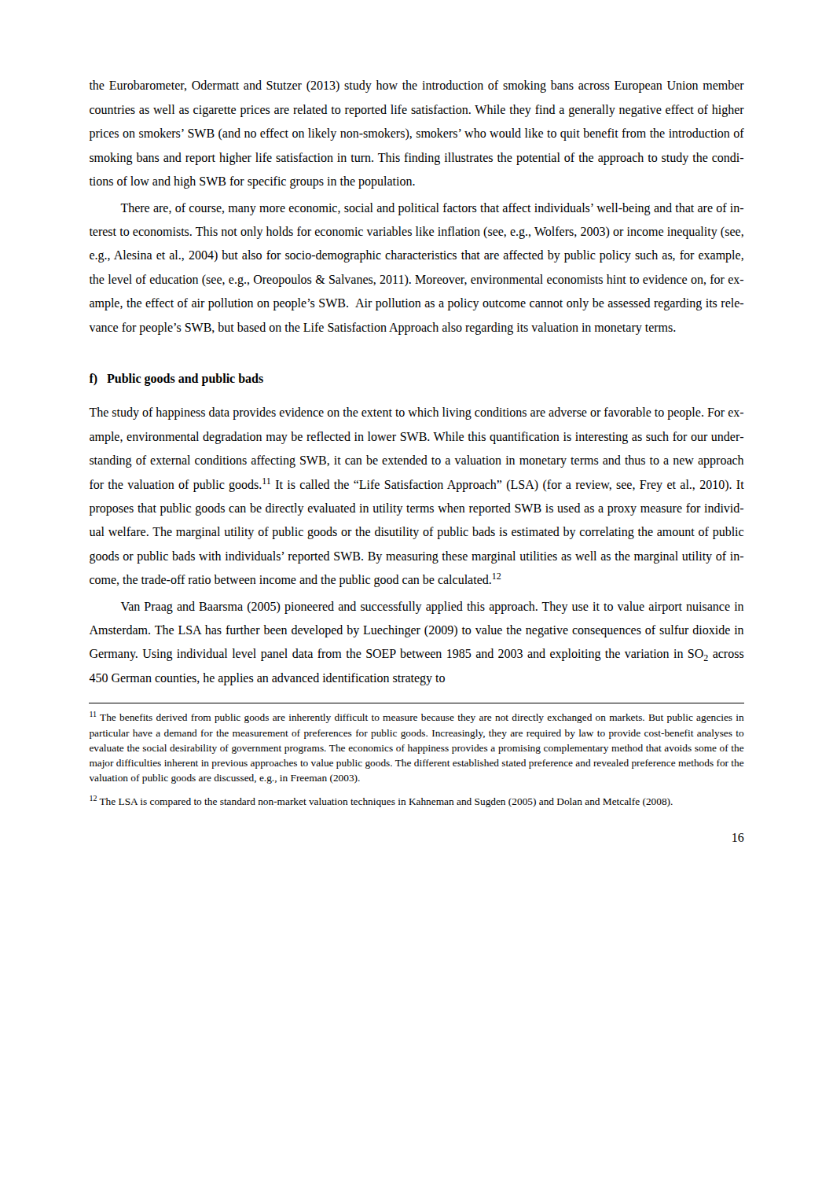the Eurobarometer, Odermatt and Stutzer (2013) study how the introduction of smoking bans across European Union member countries as well as cigarette prices are related to reported life satisfaction. While they find a generally negative effect of higher prices on smokers’ SWB (and no effect on likely non-smokers), smokers’ who would like to quit benefit from the introduction of smoking bans and report higher life satisfaction in turn. This finding illustrates the potential of the approach to study the conditions of low and high SWB for specific groups in the population.
There are, of course, many more economic, social and political factors that affect individuals’ well-being and that are of interest to economists. This not only holds for economic variables like inflation (see, e.g., Wolfers, 2003) or income inequality (see, e.g., Alesina et al., 2004) but also for socio-demographic characteristics that are affected by public policy such as, for example, the level of education (see, e.g., Oreopoulos & Salvanes, 2011). Moreover, environmental economists hint to evidence on, for example, the effect of air pollution on people’s SWB. Air pollution as a policy outcome cannot only be assessed regarding its relevance for people’s SWB, but based on the Life Satisfaction Approach also regarding its valuation in monetary terms.
f) Public goods and public bads
The study of happiness data provides evidence on the extent to which living conditions are adverse or favorable to people. For example, environmental degradation may be reflected in lower SWB. While this quantification is interesting as such for our understanding of external conditions affecting SWB, it can be extended to a valuation in monetary terms and thus to a new approach for the valuation of public goods.11 It is called the “Life Satisfaction Approach” (LSA) (for a review, see, Frey et al., 2010). It proposes that public goods can be directly evaluated in utility terms when reported SWB is used as a proxy measure for individual welfare. The marginal utility of public goods or the disutility of public bads is estimated by correlating the amount of public goods or public bads with individuals’ reported SWB. By measuring these marginal utilities as well as the marginal utility of income, the trade-off ratio between income and the public good can be calculated.12
Van Praag and Baarsma (2005) pioneered and successfully applied this approach. They use it to value airport nuisance in Amsterdam. The LSA has further been developed by Luechinger (2009) to value the negative consequences of sulfur dioxide in Germany. Using individual level panel data from the SOEP between 1985 and 2003 and exploiting the variation in SO2 across 450 German counties, he applies an advanced identification strategy to
11 The benefits derived from public goods are inherently difficult to measure because they are not directly exchanged on markets. But public agencies in particular have a demand for the measurement of preferences for public goods. Increasingly, they are required by law to provide cost-benefit analyses to evaluate the social desirability of government programs. The economics of happiness provides a promising complementary method that avoids some of the major difficulties inherent in previous approaches to value public goods. The different established stated preference and revealed preference methods for the valuation of public goods are discussed, e.g., in Freeman (2003).
12 The LSA is compared to the standard non-market valuation techniques in Kahneman and Sugden (2005) and Dolan and Metcalfe (2008).
16